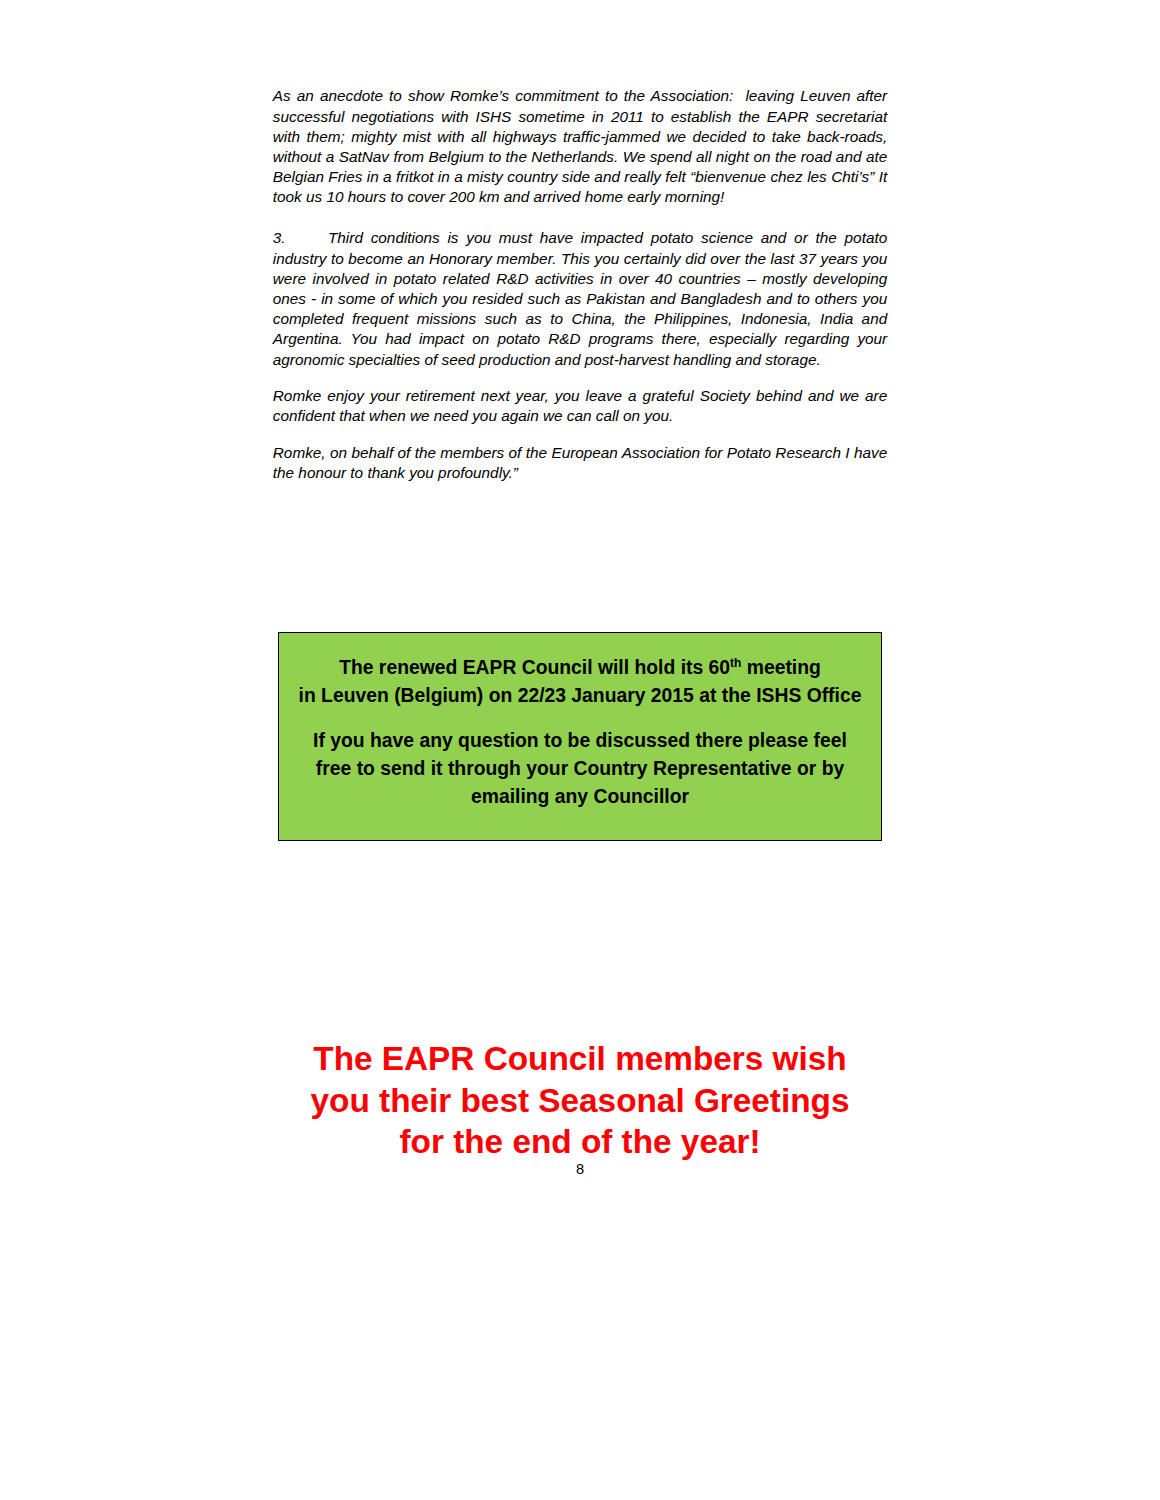As an anecdote to show Romke’s commitment to the Association: leaving Leuven after successful negotiations with ISHS sometime in 2011 to establish the EAPR secretariat with them; mighty mist with all highways traffic-jammed we decided to take back-roads, without a SatNav from Belgium to the Netherlands. We spend all night on the road and ate Belgian Fries in a fritkot in a misty country side and really felt “bienvenue chez les Chti’s” It took us 10 hours to cover 200 km and arrived home early morning!
3. Third conditions is you must have impacted potato science and or the potato industry to become an Honorary member. This you certainly did over the last 37 years you were involved in potato related R&D activities in over 40 countries – mostly developing ones - in some of which you resided such as Pakistan and Bangladesh and to others you completed frequent missions such as to China, the Philippines, Indonesia, India and Argentina. You had impact on potato R&D programs there, especially regarding your agronomic specialties of seed production and post-harvest handling and storage.
Romke enjoy your retirement next year, you leave a grateful Society behind and we are confident that when we need you again we can call on you.
Romke, on behalf of the members of the European Association for Potato Research I have the honour to thank you profoundly.”
The renewed EAPR Council will hold its 60th meeting
in Leuven (Belgium) on 22/23 January 2015 at the ISHS Office If you have any question to be discussed there please feel free to send it through your Country Representative or by emailing any Councillor
The EAPR Council members wish you their best Seasonal Greetings for the end of the year!
8